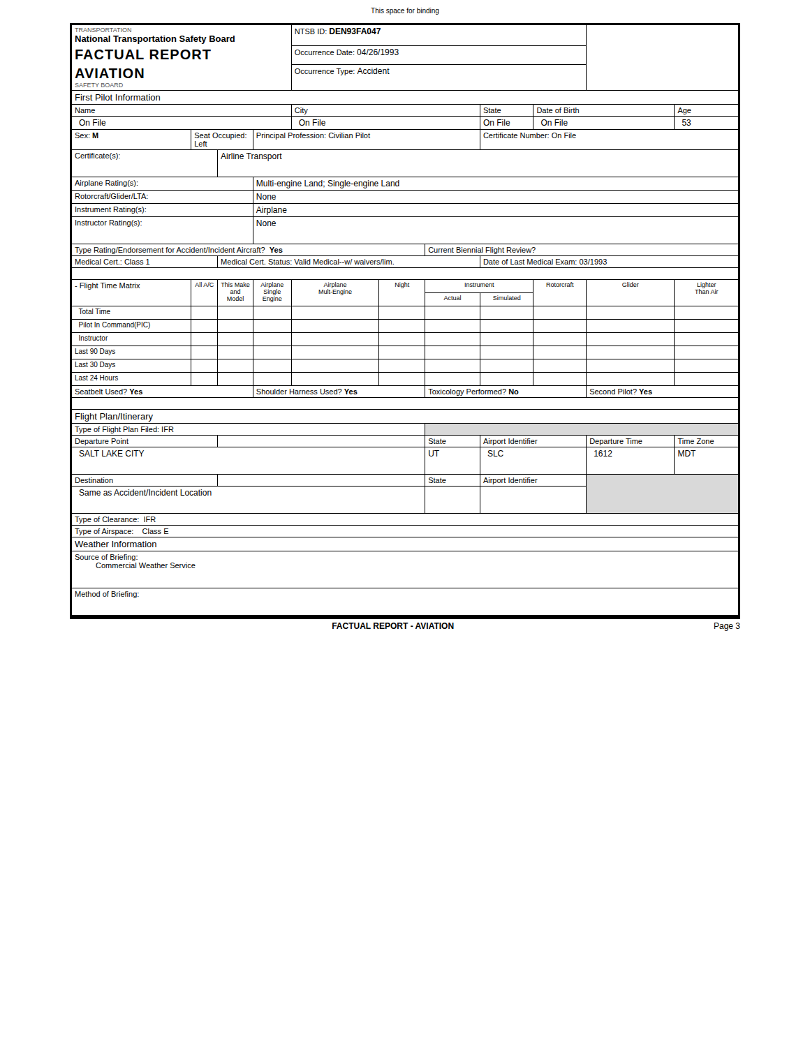This space for binding
| TRANSPORTATION National Transportation Safety Board | NTSB ID: DEN93FA047 | |
| FACTUAL REPORT | Occurrence Date: 04/26/1993 |
| AVIATION SAFETY BOARD | Occurrence Type: Accident |
| First Pilot Information |
| Name | City | State | Date of Birth | Age |
| On File | On File | On File | On File | 53 |
| Sex: M | Seat Occupied: Left | Principal Profession: Civilian Pilot | Certificate Number: On File |
| Certificate(s): | Airline Transport |
| Airplane Rating(s): | Multi-engine Land; Single-engine Land |
| Rotorcraft/Glider/LTA: | None |
| Instrument Rating(s): | Airplane |
| Instructor Rating(s): | None |
| Type Rating/Endorsement for Accident/Incident Aircraft? Yes | Current Biennial Flight Review? |
| Medical Cert.: Class 1 | Medical Cert. Status: Valid Medical--w/ waivers/lim. | Date of Last Medical Exam: 03/1993 |
| - Flight Time Matrix | All A/C | This Make and Model | Airplane Single Engine | Airplane Mult-Engine | Night | Instrument | Rotorcraft | Glider | Lighter Than Air |
| Actual | Simulated |
| Total Time | | | | | | | | | | |
| Pilot In Command(PIC) | | | | | | | | | | |
| Instructor | | | | | | | | | | |
| Last 90 Days | | | | | | | | | | |
| Last 30 Days | | | | | | | | | | |
| Last 24 Hours | | | | | | | | | | |
| Seatbelt Used? Yes | Shoulder Harness Used? Yes | Toxicology Performed? No | Second Pilot? Yes |
| Flight Plan/Itinerary |
| Type of Flight Plan Filed: IFR | |
| Departure Point | | State | Airport Identifier | Departure Time | Time Zone |
| SALT LAKE CITY | UT | SLC | 1612 | MDT |
| Destination | | State | Airport Identifier | |
| Same as Accident/Incident Location | | |
| Type of Clearance: IFR |
| Type of Airspace: Class E |
| Weather Information |
| Source of Briefing: Commercial Weather Service |
| Method of Briefing: |
FACTUAL REPORT - AVIATION
Page 3